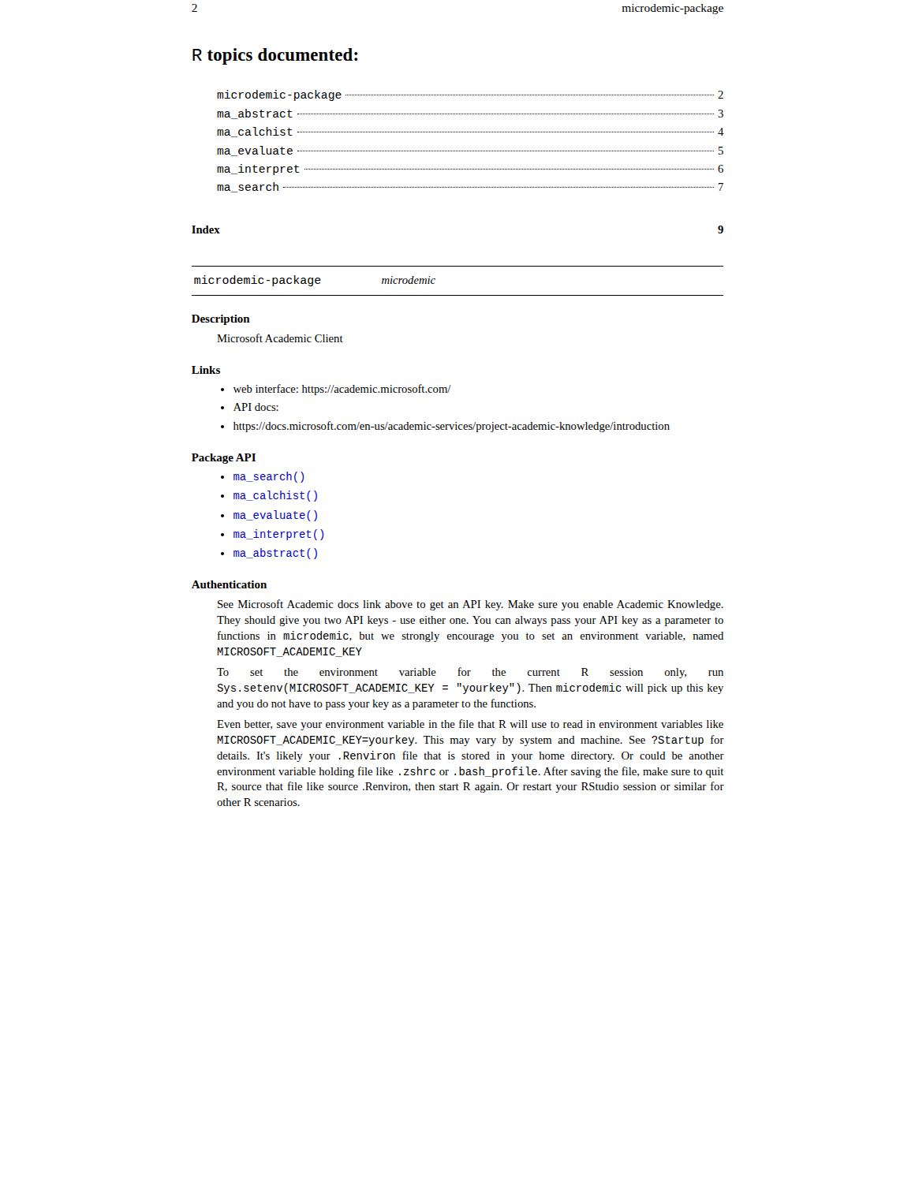2 microdemic-package
R topics documented:
microdemic-package 2
ma_abstract 3
ma_calchist 4
ma_evaluate 5
ma_interpret 6
ma_search 7
Index 9
microdemic-package microdemic
Description
Microsoft Academic Client
Links
web interface: https://academic.microsoft.com/
API docs:
https://docs.microsoft.com/en-us/academic-services/project-academic-knowledge/introduction
Package API
ma_search()
ma_calchist()
ma_evaluate()
ma_interpret()
ma_abstract()
Authentication
See Microsoft Academic docs link above to get an API key. Make sure you enable Academic Knowledge. They should give you two API keys - use either one. You can always pass your API key as a parameter to functions in microdemic, but we strongly encourage you to set an environment variable, named MICROSOFT_ACADEMIC_KEY
To set the environment variable for the current R session only, run Sys.setenv(MICROSOFT_ACADEMIC_KEY = "yourkey"). Then microdemic will pick up this key and you do not have to pass your key as a parameter to the functions.
Even better, save your environment variable in the file that R will use to read in environment variables like MICROSOFT_ACADEMIC_KEY=yourkey. This may vary by system and machine. See ?Startup for details. It's likely your .Renviron file that is stored in your home directory. Or could be another environment variable holding file like .zshrc or .bash_profile. After saving the file, make sure to quit R, source that file like source .Renviron, then start R again. Or restart your RStudio session or similar for other R scenarios.